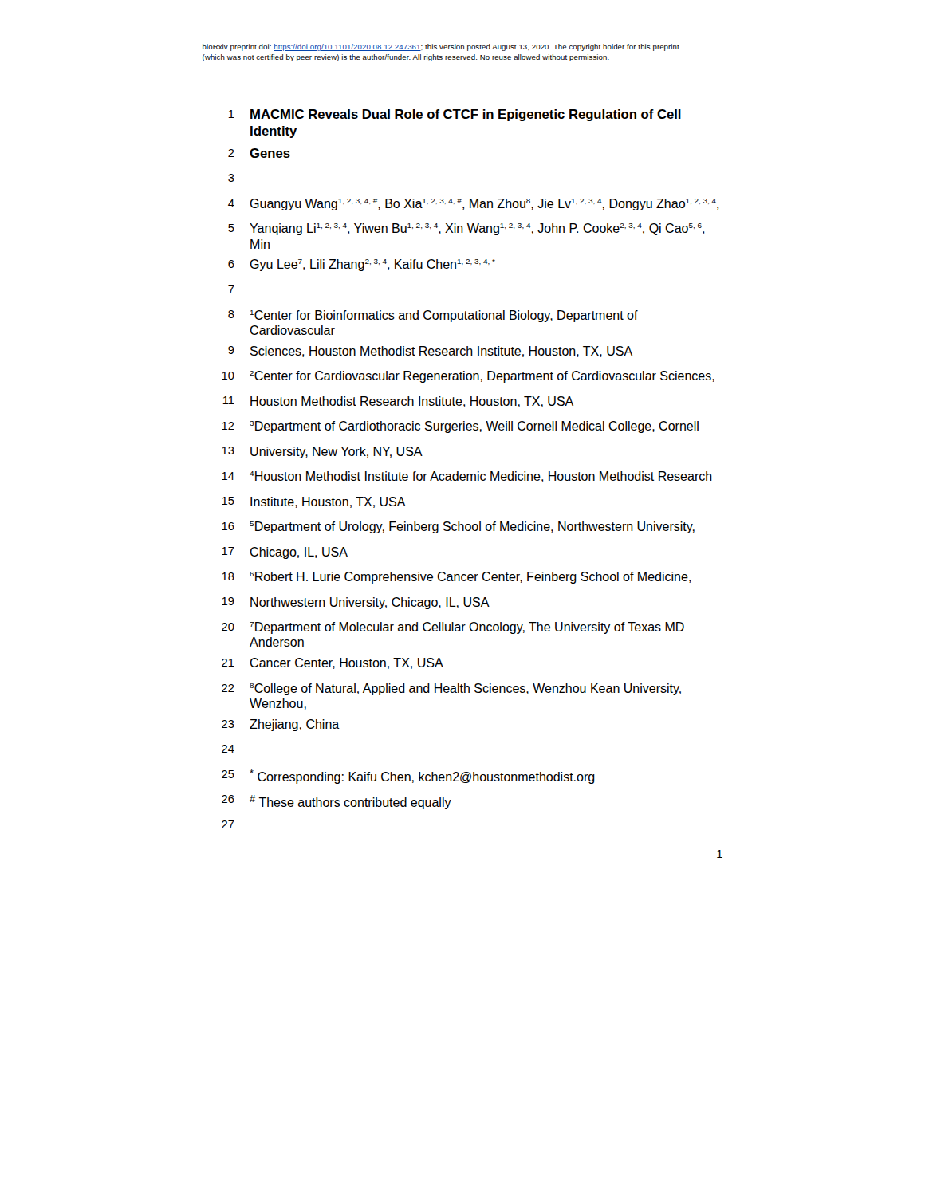bioRxiv preprint doi: https://doi.org/10.1101/2020.08.12.247361; this version posted August 13, 2020. The copyright holder for this preprint
(which was not certified by peer review) is the author/funder. All rights reserved. No reuse allowed without permission.
MACMIC Reveals Dual Role of CTCF in Epigenetic Regulation of Cell Identity
Genes
Guangyu Wang1, 2, 3, 4, #, Bo Xia1, 2, 3, 4, #, Man Zhou8, Jie Lv1, 2, 3, 4, Dongyu Zhao1, 2, 3, 4,
Yanqiang Li1, 2, 3, 4, Yiwen Bu1, 2, 3, 4, Xin Wang1, 2, 3, 4, John P. Cooke2, 3, 4, Qi Cao5, 6, Min
Gyu Lee7, Lili Zhang2, 3, 4, Kaifu Chen1, 2, 3, 4, *
1Center for Bioinformatics and Computational Biology, Department of Cardiovascular
Sciences, Houston Methodist Research Institute, Houston, TX, USA
2Center for Cardiovascular Regeneration, Department of Cardiovascular Sciences,
Houston Methodist Research Institute, Houston, TX, USA
3Department of Cardiothoracic Surgeries, Weill Cornell Medical College, Cornell
University, New York, NY, USA
4Houston Methodist Institute for Academic Medicine, Houston Methodist Research
Institute, Houston, TX, USA
5Department of Urology, Feinberg School of Medicine, Northwestern University,
Chicago, IL, USA
6Robert H. Lurie Comprehensive Cancer Center, Feinberg School of Medicine,
Northwestern University, Chicago, IL, USA
7Department of Molecular and Cellular Oncology, The University of Texas MD Anderson
Cancer Center, Houston, TX, USA
8College of Natural, Applied and Health Sciences, Wenzhou Kean University, Wenzhou,
Zhejiang, China
* Corresponding: Kaifu Chen, kchen2@houstonmethodist.org
# These authors contributed equally
1